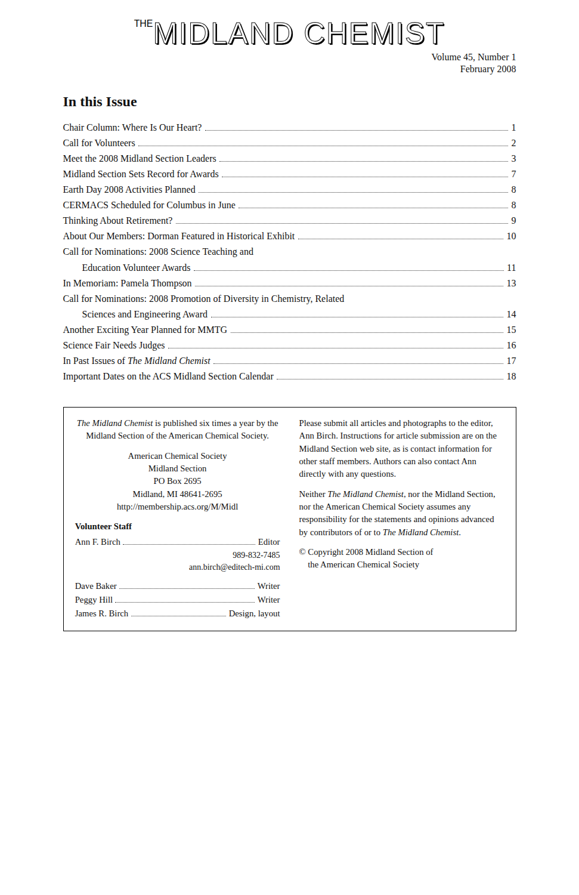THEMIDLAND CHEMIST
Volume 45, Number 1
February 2008
In this Issue
Chair Column: Where Is Our Heart? 1
Call for Volunteers 2
Meet the 2008 Midland Section Leaders 3
Midland Section Sets Record for Awards 7
Earth Day 2008 Activities Planned 8
CERMACS Scheduled for Columbus in June 8
Thinking About Retirement? 9
About Our Members: Dorman Featured in Historical Exhibit 10
Call for Nominations: 2008 Science Teaching and
Education Volunteer Awards 11
In Memoriam: Pamela Thompson 13
Call for Nominations: 2008 Promotion of Diversity in Chemistry, Related
Sciences and Engineering Award 14
Another Exciting Year Planned for MMTG 15
Science Fair Needs Judges 16
In Past Issues of The Midland Chemist 17
Important Dates on the ACS Midland Section Calendar 18
The Midland Chemist is published six times a year by the Midland Section of the American Chemical Society.
American Chemical Society
Midland Section
PO Box 2695
Midland, MI 48641-2695
http://membership.acs.org/M/Midl
Volunteer Staff
Ann F. Birch Editor
989-832-7485
ann.birch@editech-mi.com
Dave Baker Writer
Peggy Hill Writer
James R. Birch Design, layout
Please submit all articles and photographs to the editor, Ann Birch. Instructions for article submission are on the Midland Section web site, as is contact information for other staff members. Authors can also contact Ann directly with any questions.
Neither The Midland Chemist, nor the Midland Section, nor the American Chemical Society assumes any responsibility for the statements and opinions advanced by contributors of or to The Midland Chemist.
© Copyright 2008 Midland Section of the American Chemical Society